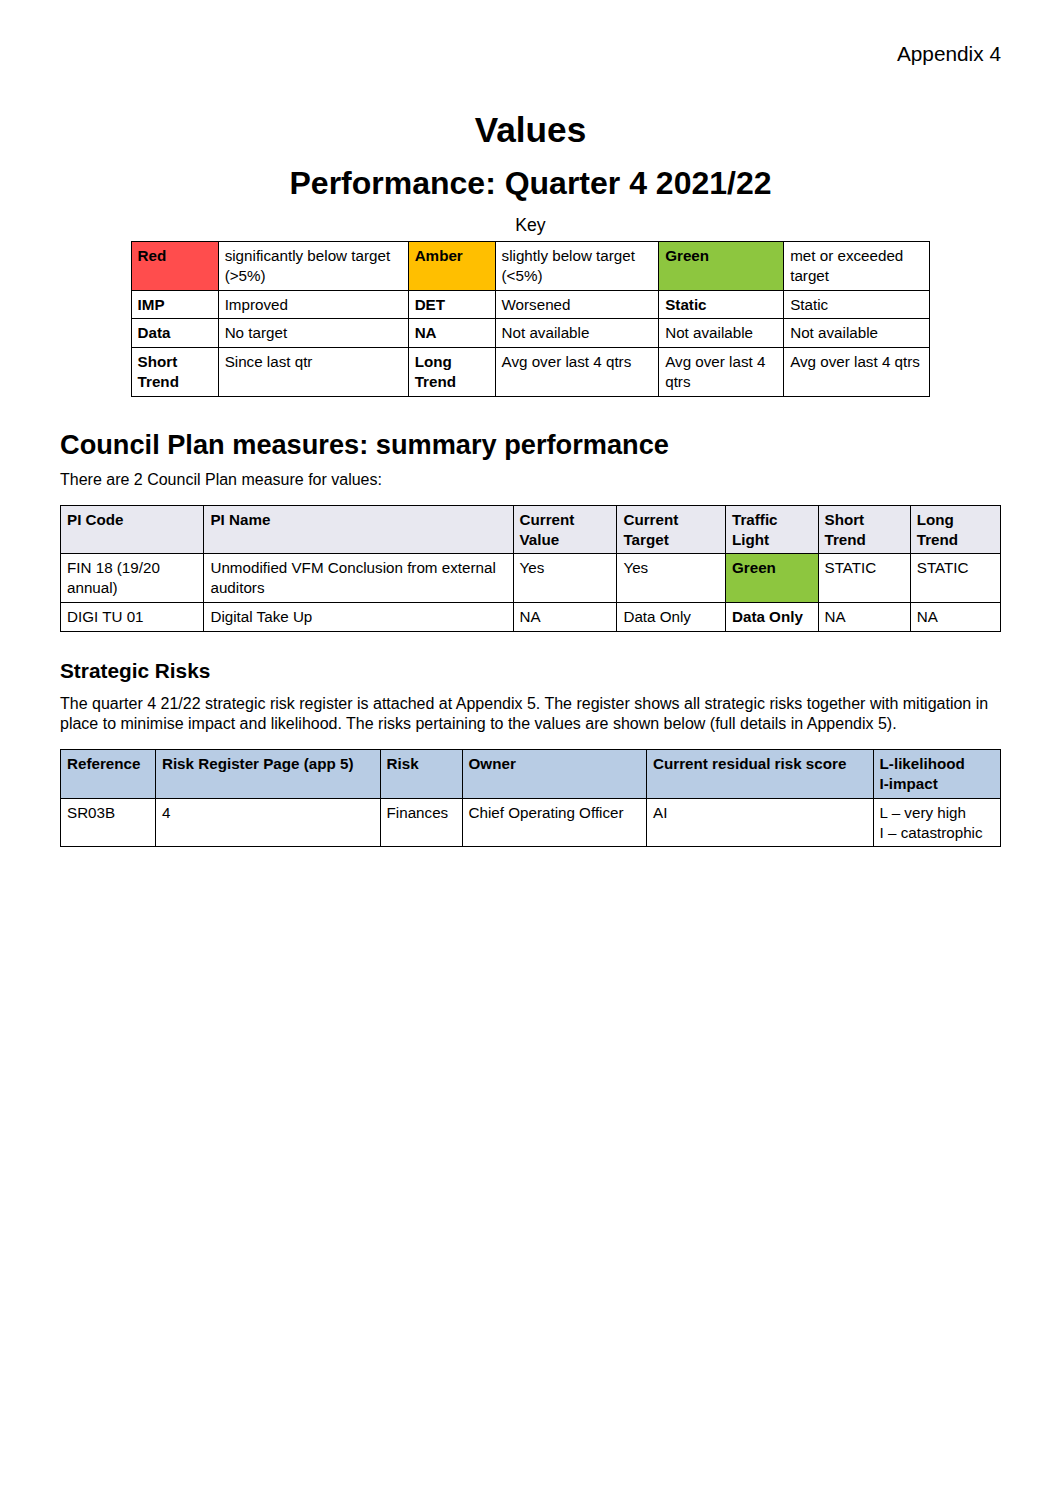Appendix 4
Values
Performance: Quarter 4 2021/22
Key
| Red | significantly below target (>5%) | Amber | slightly below target (<5%) | Green | met or exceeded target |
| IMP | Improved | DET | Worsened | Static | Static |
| Data | No target | NA | Not available | Not available | Not available |
| Short Trend | Since last qtr | Long Trend | Avg over last 4 qtrs | Avg over last 4 qtrs | Avg over last 4 qtrs |
Council Plan measures: summary performance
There are 2 Council Plan measure for values:
| PI Code | PI Name | Current Value | Current Target | Traffic Light | Short Trend | Long Trend |
| --- | --- | --- | --- | --- | --- | --- |
| FIN 18 (19/20 annual) | Unmodified VFM Conclusion from external auditors | Yes | Yes | Green | STATIC | STATIC |
| DIGI TU 01 | Digital Take Up | NA | Data Only | Data Only | NA | NA |
Strategic Risks
The quarter 4 21/22 strategic risk register is attached at Appendix 5. The register shows all strategic risks together with mitigation in place to minimise impact and likelihood. The risks pertaining to the values are shown below (full details in Appendix 5).
| Reference | Risk Register Page (app 5) | Risk | Owner | Current residual risk score | L-likelihood I-impact |
| --- | --- | --- | --- | --- | --- |
| SR03B | 4 | Finances | Chief Operating Officer | AI | L – very high I – catastrophic |